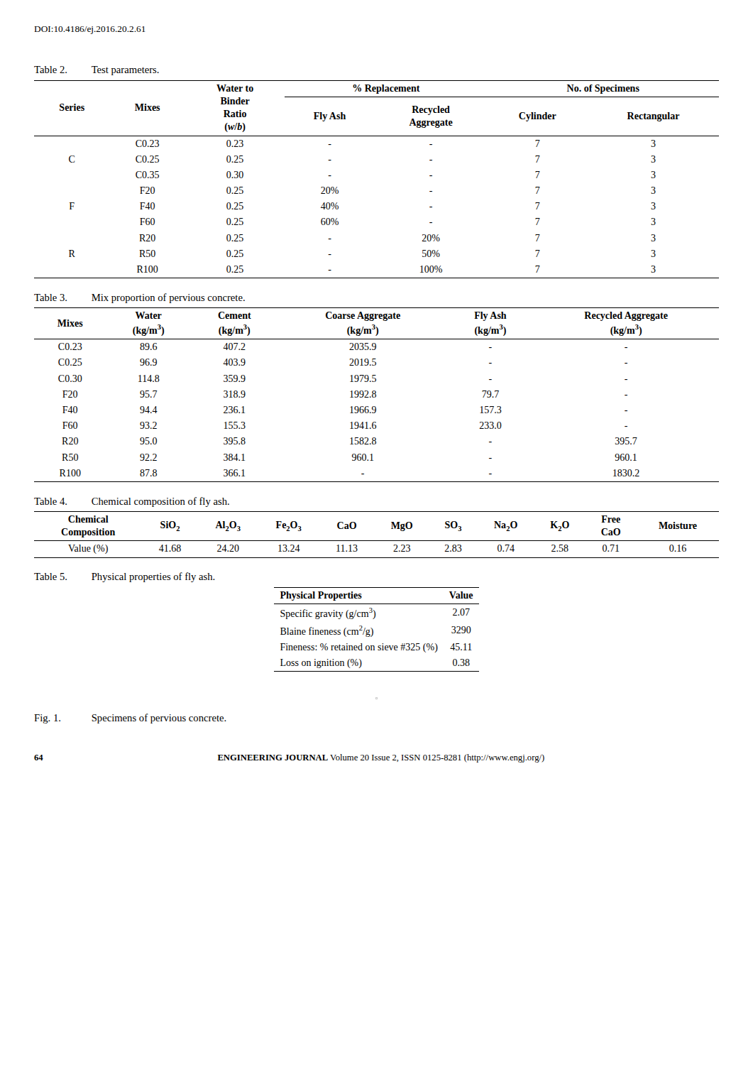DOI:10.4186/ej.2016.20.2.61
Table 2. Test parameters.
| Series | Mixes | Water to Binder Ratio ( w / b ) | % Replacement | No. of Specimens |
| --- | --- | --- | --- | --- |
| Fly Ash | Recycled Aggregate | Cylinder | Rectangular |
| C | C0.23 | 0.23 | - | - | 7 | 3 |
| C0.25 | 0.25 | - | - | 7 | 3 |
| C0.35 | 0.30 | - | - | 7 | 3 |
| F | F20 | 0.25 | 20% | - | 7 | 3 |
| F40 | 0.25 | 40% | - | 7 | 3 |
| F60 | 0.25 | 60% | - | 7 | 3 |
| R | R20 | 0.25 | - | 20% | 7 | 3 |
| R50 | 0.25 | - | 50% | 7 | 3 |
| R100 | 0.25 | - | 100% | 7 | 3 |
Table 3. Mix proportion of pervious concrete.
| Mixes | Water (kg/m 3 ) | Cement (kg/m 3 ) | Coarse Aggregate (kg/m 3 ) | Fly Ash (kg/m 3 ) | Recycled Aggregate (kg/m 3 ) |
| --- | --- | --- | --- | --- | --- |
| C0.23 | 89.6 | 407.2 | 2035.9 | - | - |
| C0.25 | 96.9 | 403.9 | 2019.5 | - | - |
| C0.30 | 114.8 | 359.9 | 1979.5 | - | - |
| F20 | 95.7 | 318.9 | 1992.8 | 79.7 | - |
| F40 | 94.4 | 236.1 | 1966.9 | 157.3 | - |
| F60 | 93.2 | 155.3 | 1941.6 | 233.0 | - |
| R20 | 95.0 | 395.8 | 1582.8 | - | 395.7 |
| R50 | 92.2 | 384.1 | 960.1 | - | 960.1 |
| R100 | 87.8 | 366.1 | - | - | 1830.2 |
Table 4. Chemical composition of fly ash.
| Chemical Composition | SiO 2 | Al 2 O 3 | Fe 2 O 3 | CaO | MgO | SO 3 | Na 2 O | K 2 O | Free CaO | Moisture |
| --- | --- | --- | --- | --- | --- | --- | --- | --- | --- | --- |
| Value (%) | 41.68 | 24.20 | 13.24 | 11.13 | 2.23 | 2.83 | 0.74 | 2.58 | 0.71 | 0.16 |
Table 5. Physical properties of fly ash.
| Physical Properties | Value |
| --- | --- |
| Specific gravity (g/cm 3 ) | 2.07 |
| Blaine fineness (cm 2 /g) | 3290 |
| Fineness: % retained on sieve #325 (%) | 45.11 |
| Loss on ignition (%) | 0.38 |
Fig. 1. Specimens of pervious concrete.
64 ENGINEERING JOURNAL Volume 20 Issue 2, ISSN 0125-8281 (http://www.engj.org/)